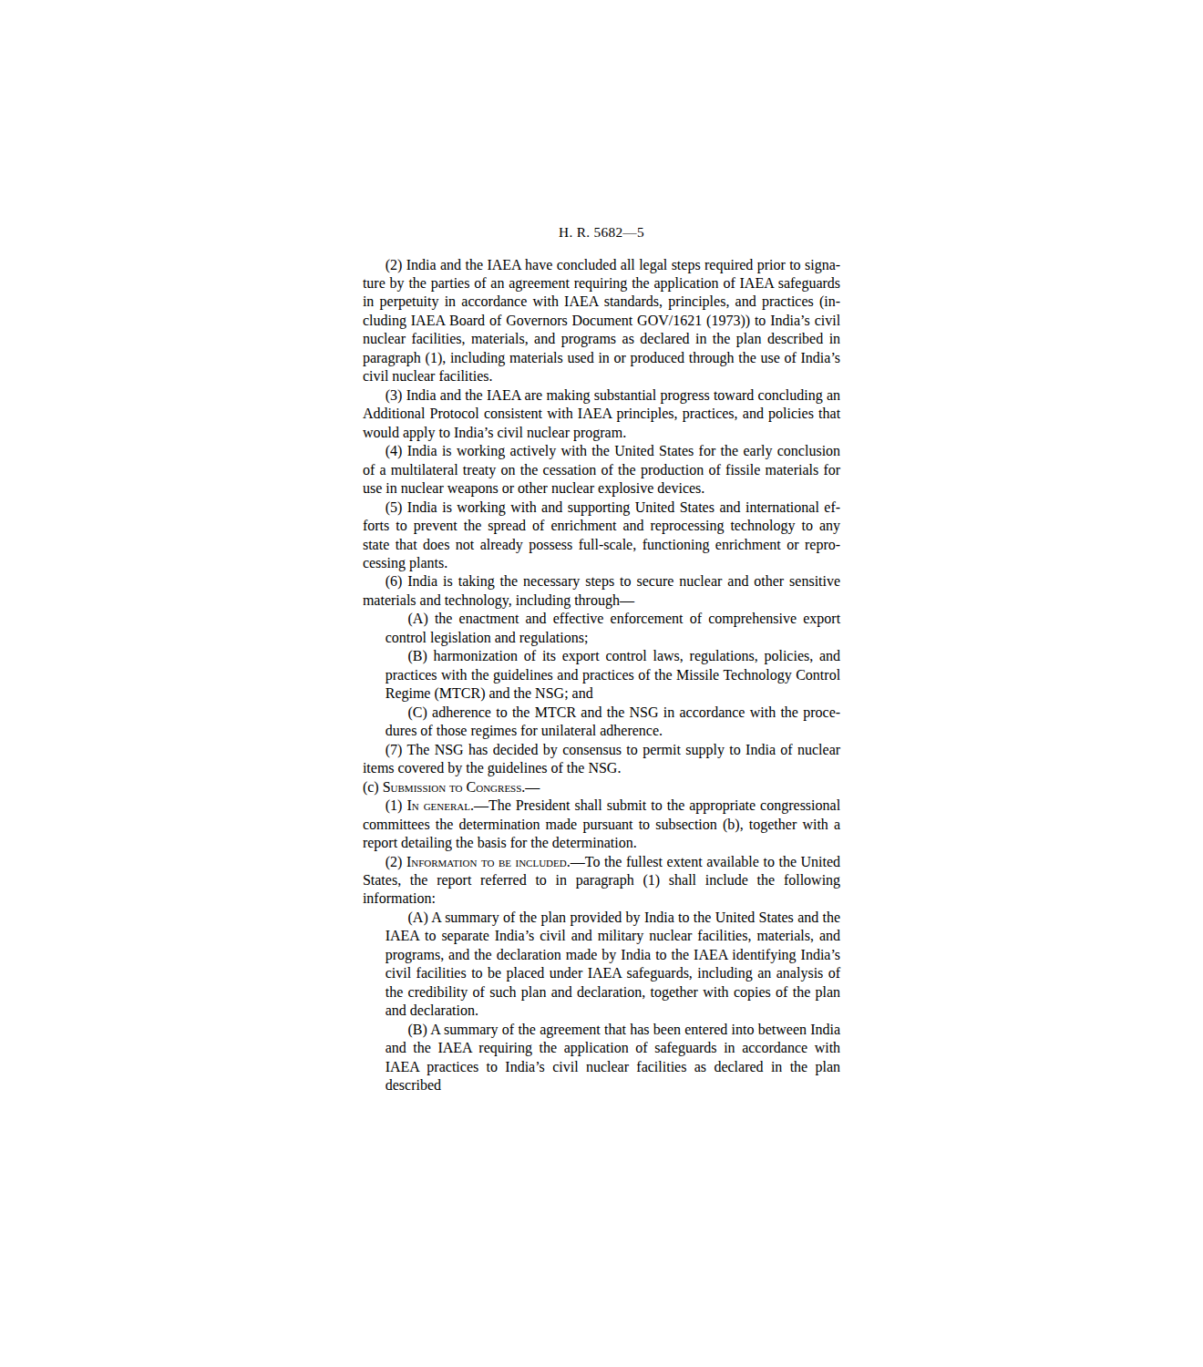H. R. 5682—5
(2) India and the IAEA have concluded all legal steps required prior to signature by the parties of an agreement requiring the application of IAEA safeguards in perpetuity in accordance with IAEA standards, principles, and practices (including IAEA Board of Governors Document GOV/1621 (1973)) to India’s civil nuclear facilities, materials, and programs as declared in the plan described in paragraph (1), including materials used in or produced through the use of India’s civil nuclear facilities.
(3) India and the IAEA are making substantial progress toward concluding an Additional Protocol consistent with IAEA principles, practices, and policies that would apply to India’s civil nuclear program.
(4) India is working actively with the United States for the early conclusion of a multilateral treaty on the cessation of the production of fissile materials for use in nuclear weapons or other nuclear explosive devices.
(5) India is working with and supporting United States and international efforts to prevent the spread of enrichment and reprocessing technology to any state that does not already possess full-scale, functioning enrichment or reprocessing plants.
(6) India is taking the necessary steps to secure nuclear and other sensitive materials and technology, including through—
(A) the enactment and effective enforcement of comprehensive export control legislation and regulations;
(B) harmonization of its export control laws, regulations, policies, and practices with the guidelines and practices of the Missile Technology Control Regime (MTCR) and the NSG; and
(C) adherence to the MTCR and the NSG in accordance with the procedures of those regimes for unilateral adherence.
(7) The NSG has decided by consensus to permit supply to India of nuclear items covered by the guidelines of the NSG.
(c) Submission to Congress.—
(1) In general.—The President shall submit to the appropriate congressional committees the determination made pursuant to subsection (b), together with a report detailing the basis for the determination.
(2) Information to be included.—To the fullest extent available to the United States, the report referred to in paragraph (1) shall include the following information:
(A) A summary of the plan provided by India to the United States and the IAEA to separate India’s civil and military nuclear facilities, materials, and programs, and the declaration made by India to the IAEA identifying India’s civil facilities to be placed under IAEA safeguards, including an analysis of the credibility of such plan and declaration, together with copies of the plan and declaration.
(B) A summary of the agreement that has been entered into between India and the IAEA requiring the application of safeguards in accordance with IAEA practices to India’s civil nuclear facilities as declared in the plan described